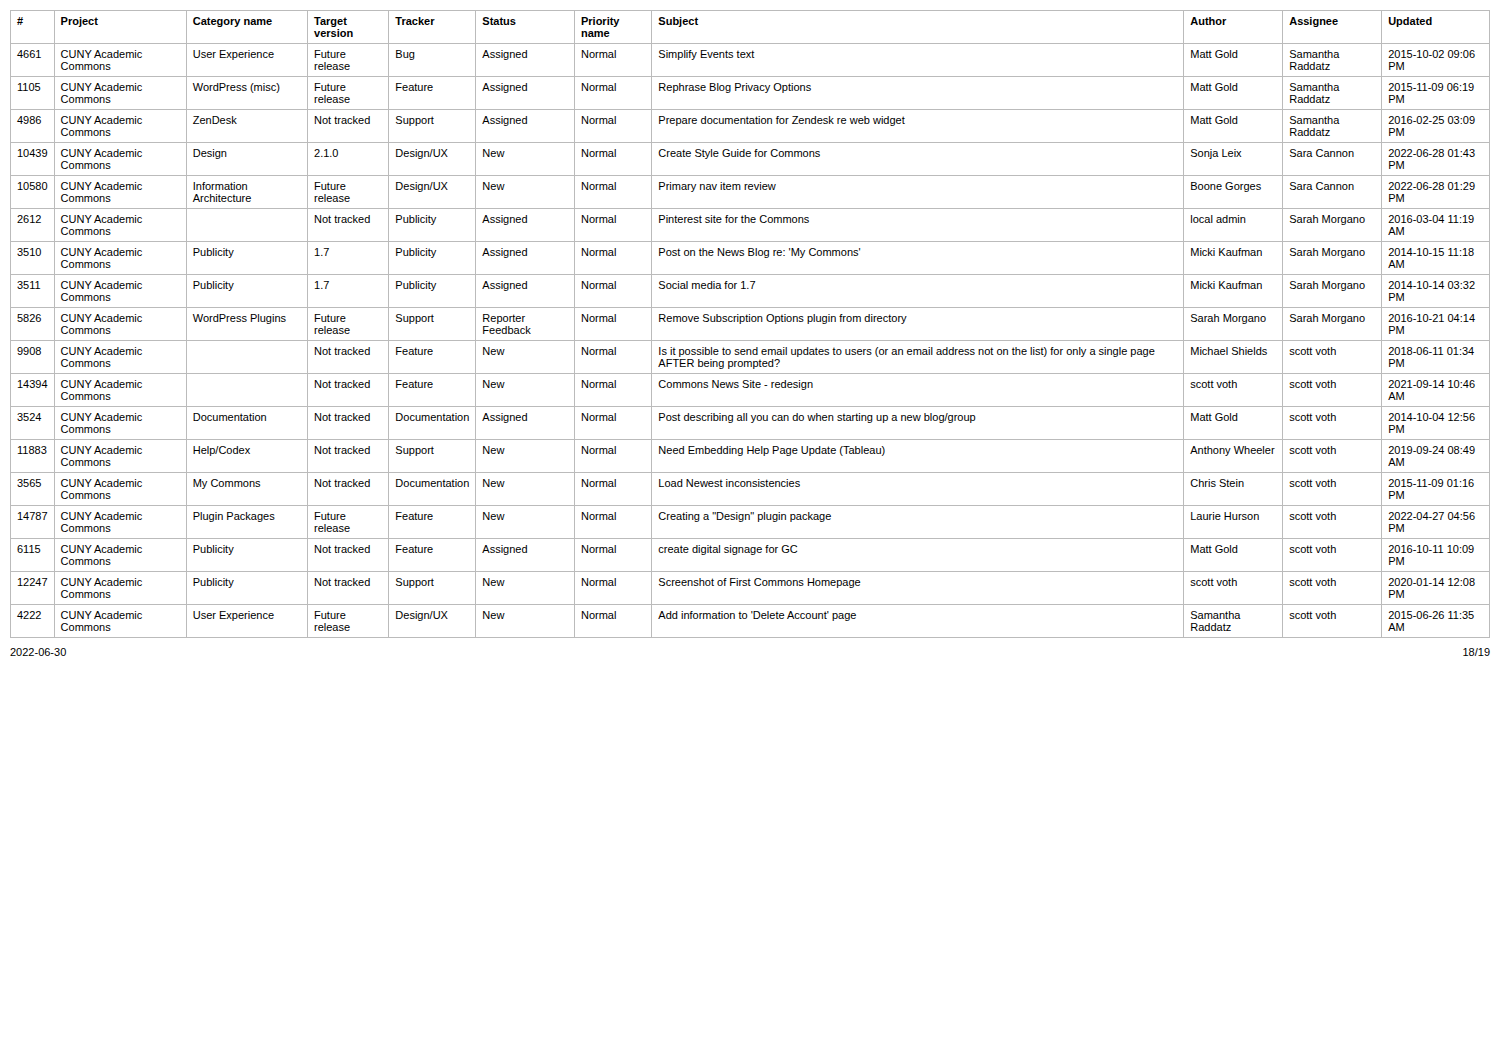| # | Project | Category name | Target version | Tracker | Status | Priority name | Subject | Author | Assignee | Updated |
| --- | --- | --- | --- | --- | --- | --- | --- | --- | --- | --- |
| 4661 | CUNY Academic Commons | User Experience | Future release | Bug | Assigned | Normal | Simplify Events text | Matt Gold | Samantha Raddatz | 2015-10-02 09:06 PM |
| 1105 | CUNY Academic Commons | WordPress (misc) | Future release | Feature | Assigned | Normal | Rephrase Blog Privacy Options | Matt Gold | Samantha Raddatz | 2015-11-09 06:19 PM |
| 4986 | CUNY Academic Commons | ZenDesk | Not tracked | Support | Assigned | Normal | Prepare documentation for Zendesk re web widget | Matt Gold | Samantha Raddatz | 2016-02-25 03:09 PM |
| 10439 | CUNY Academic Commons | Design | 2.1.0 | Design/UX | New | Normal | Create Style Guide for Commons | Sonja Leix | Sara Cannon | 2022-06-28 01:43 PM |
| 10580 | CUNY Academic Commons | Information Architecture | Future release | Design/UX | New | Normal | Primary nav item review | Boone Gorges | Sara Cannon | 2022-06-28 01:29 PM |
| 2612 | CUNY Academic Commons | | Not tracked | Publicity | Assigned | Normal | Pinterest site for the Commons | local admin | Sarah Morgano | 2016-03-04 11:19 AM |
| 3510 | CUNY Academic Commons | Publicity | 1.7 | Publicity | Assigned | Normal | Post on the News Blog re: 'My Commons' | Micki Kaufman | Sarah Morgano | 2014-10-15 11:18 AM |
| 3511 | CUNY Academic Commons | Publicity | 1.7 | Publicity | Assigned | Normal | Social media for 1.7 | Micki Kaufman | Sarah Morgano | 2014-10-14 03:32 PM |
| 5826 | CUNY Academic Commons | WordPress Plugins | Future release | Support | Reporter Feedback | Normal | Remove Subscription Options plugin from directory | Sarah Morgano | Sarah Morgano | 2016-10-21 04:14 PM |
| 9908 | CUNY Academic Commons | | Not tracked | Feature | New | Normal | Is it possible to send email updates to users (or an email address not on the list) for only a single page AFTER being prompted? | Michael Shields | scott voth | 2018-06-11 01:34 PM |
| 14394 | CUNY Academic Commons | | Not tracked | Feature | New | Normal | Commons News Site - redesign | scott voth | scott voth | 2021-09-14 10:46 AM |
| 3524 | CUNY Academic Commons | Documentation | Not tracked | Documentation | Assigned | Normal | Post describing all you can do when starting up a new blog/group | Matt Gold | scott voth | 2014-10-04 12:56 PM |
| 11883 | CUNY Academic Commons | Help/Codex | Not tracked | Support | New | Normal | Need Embedding Help Page Update (Tableau) | Anthony Wheeler | scott voth | 2019-09-24 08:49 AM |
| 3565 | CUNY Academic Commons | My Commons | Not tracked | Documentation | New | Normal | Load Newest inconsistencies | Chris Stein | scott voth | 2015-11-09 01:16 PM |
| 14787 | CUNY Academic Commons | Plugin Packages | Future release | Feature | New | Normal | Creating a "Design" plugin package | Laurie Hurson | scott voth | 2022-04-27 04:56 PM |
| 6115 | CUNY Academic Commons | Publicity | Not tracked | Feature | Assigned | Normal | create digital signage for GC | Matt Gold | scott voth | 2016-10-11 10:09 PM |
| 12247 | CUNY Academic Commons | Publicity | Not tracked | Support | New | Normal | Screenshot of First Commons Homepage | scott voth | scott voth | 2020-01-14 12:08 PM |
| 4222 | CUNY Academic Commons | User Experience | Future release | Design/UX | New | Normal | Add information to 'Delete Account' page | Samantha Raddatz | scott voth | 2015-06-26 11:35 AM |
2022-06-30 18/19